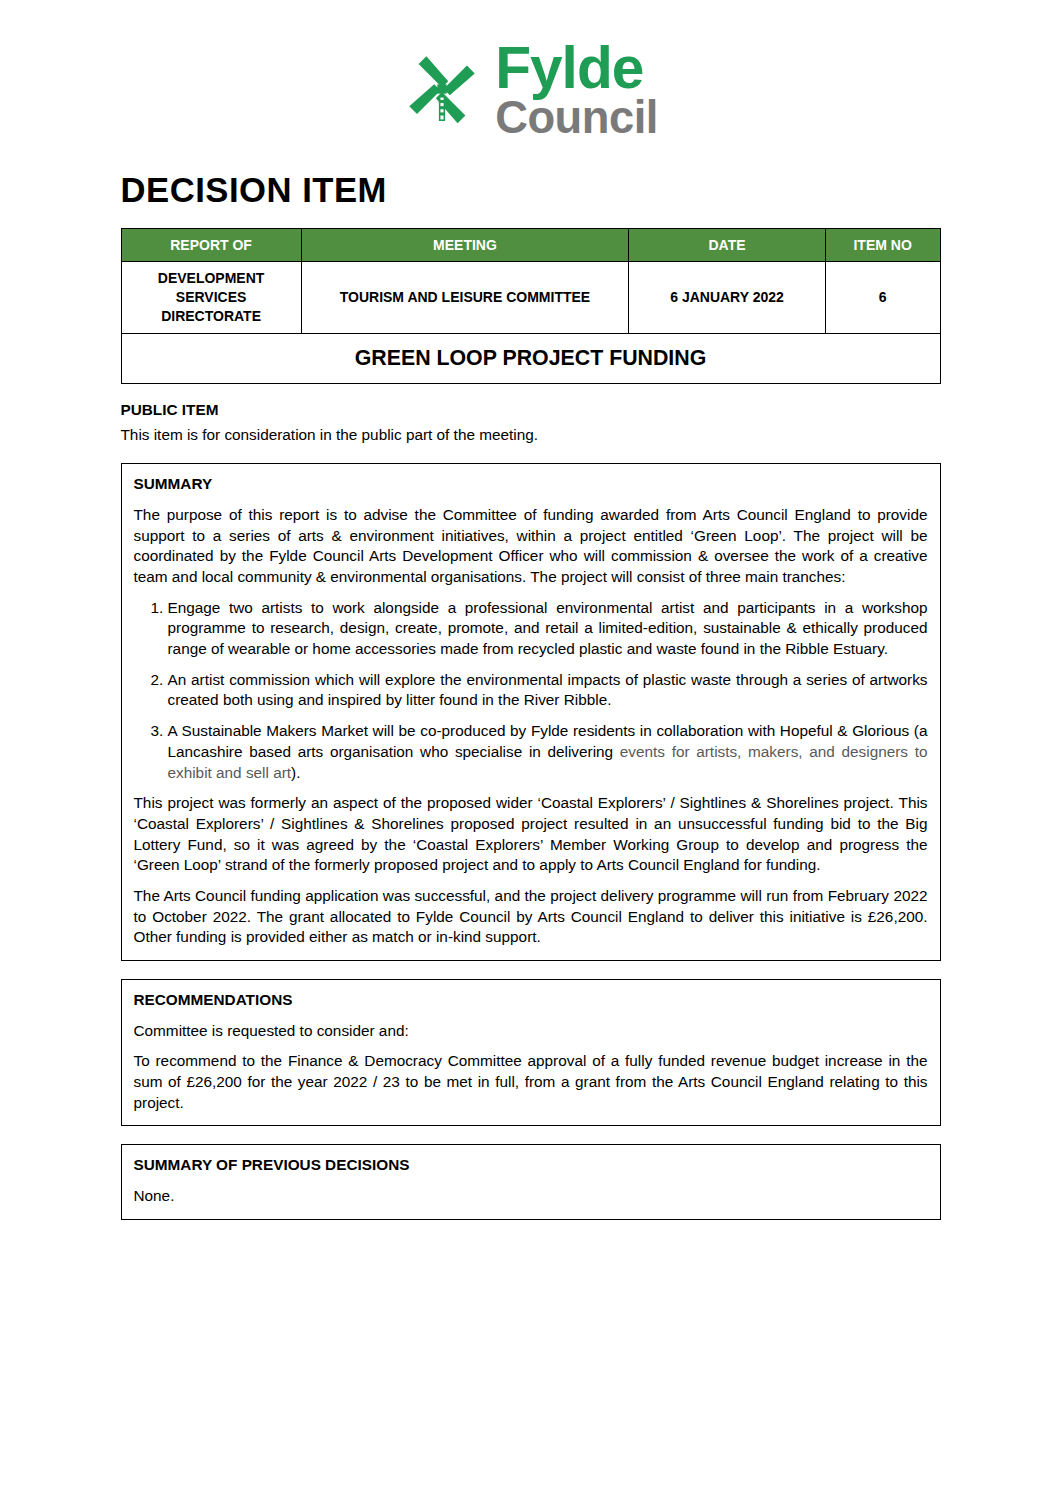Fylde
Council
DECISION ITEM
| REPORT OF | MEETING | DATE | ITEM NO |
| --- | --- | --- | --- |
| DEVELOPMENT SERVICES DIRECTORATE | TOURISM AND LEISURE COMMITTEE | 6 JANUARY 2022 | 6 |
| GREEN LOOP PROJECT FUNDING |
PUBLIC ITEM
This item is for consideration in the public part of the meeting.
Summary
The purpose of this report is to advise the Committee of funding awarded from Arts Council England to provide support to a series of arts & environment initiatives, within a project entitled ‘Green Loop’. The project will be coordinated by the Fylde Council Arts Development Officer who will commission & oversee the work of a creative team and local community & environmental organisations. The project will consist of three main tranches:
Engage two artists to work alongside a professional environmental artist and participants in a workshop programme to research, design, create, promote, and retail a limited-edition, sustainable & ethically produced range of wearable or home accessories made from recycled plastic and waste found in the Ribble Estuary.
An artist commission which will explore the environmental impacts of plastic waste through a series of artworks created both using and inspired by litter found in the River Ribble.
A Sustainable Makers Market will be co-produced by Fylde residents in collaboration with Hopeful & Glorious (a Lancashire based arts organisation who specialise in delivering events for artists, makers, and designers to exhibit and sell art).
This project was formerly an aspect of the proposed wider ‘Coastal Explorers’ / Sightlines & Shorelines project. This ‘Coastal Explorers’ / Sightlines & Shorelines proposed project resulted in an unsuccessful funding bid to the Big Lottery Fund, so it was agreed by the ‘Coastal Explorers’ Member Working Group to develop and progress the ‘Green Loop’ strand of the formerly proposed project and to apply to Arts Council England for funding.
The Arts Council funding application was successful, and the project delivery programme will run from February 2022 to October 2022. The grant allocated to Fylde Council by Arts Council England to deliver this initiative is £26,200. Other funding is provided either as match or in-kind support.
Recommendations
Committee is requested to consider and:
To recommend to the Finance & Democracy Committee approval of a fully funded revenue budget increase in the sum of £26,200 for the year 2022 / 23 to be met in full, from a grant from the Arts Council England relating to this project.
Summary of previous decisions
None.